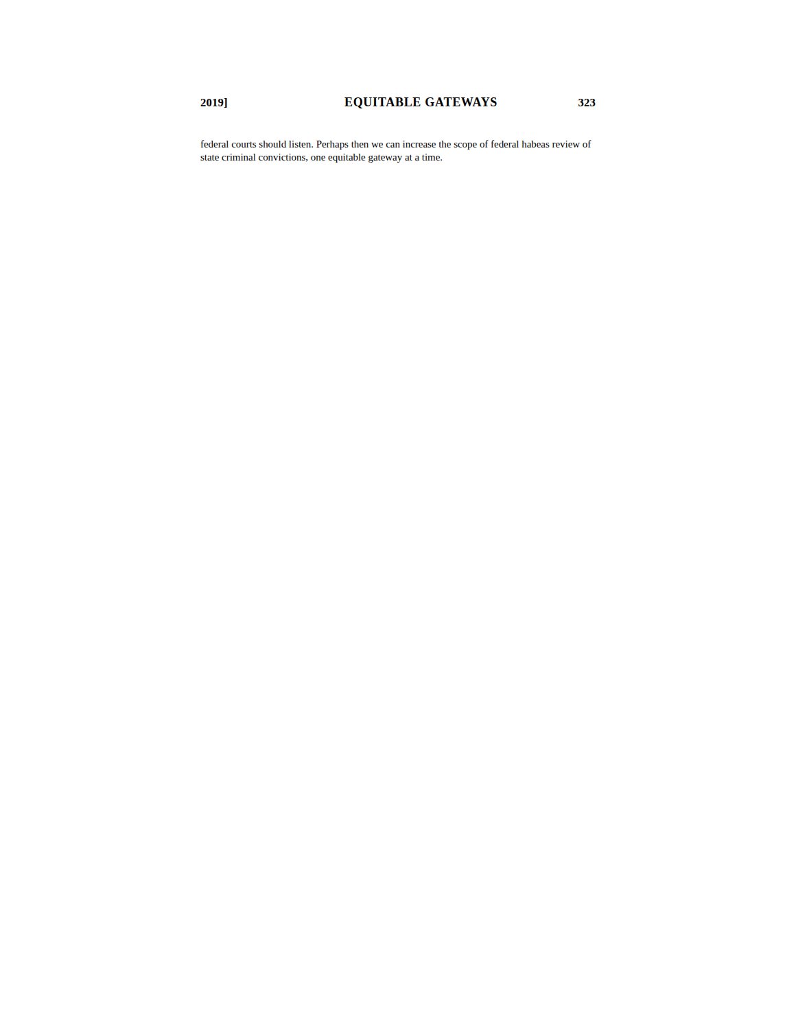2019] EQUITABLE GATEWAYS 323
federal courts should listen. Perhaps then we can increase the scope of federal habeas review of state criminal convictions, one equitable gateway at a time.